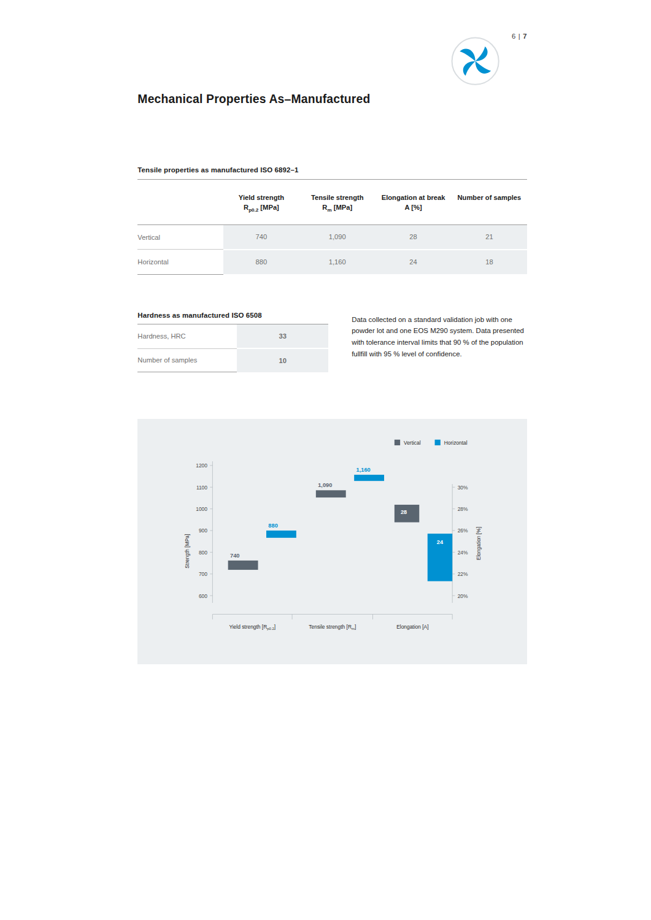6 | 7
Mechanical Properties As–Manufactured
Tensile properties as manufactured ISO 6892–1
| | Yield strength R p0.2 [MPa] | Tensile strength R m [MPa] | Elongation at break A [%] | Number of samples |
| --- | --- | --- | --- | --- |
| Vertical | 740 | 1,090 | 28 | 21 |
| Horizontal | 880 | 1,160 | 24 | 18 |
Hardness as manufactured ISO 6508
| Hardness, HRC | 33 |
| Number of samples | 10 |
Data collected on a standard validation job with one powder lot and one EOS M290 system. Data presented with tolerance interval limits that 90 % of the population fullfill with 95 % level of confidence.
Vertical Horizontal 1200 1100 1000 900 800 700 600 Strength [MPa] 30% 28% 26% 24% 22% 20% Elongation [%] 740 880 1,090 1,160 28 24 Yield strength [Rp0.2] Tensile strength [Rm] Elongation [A]